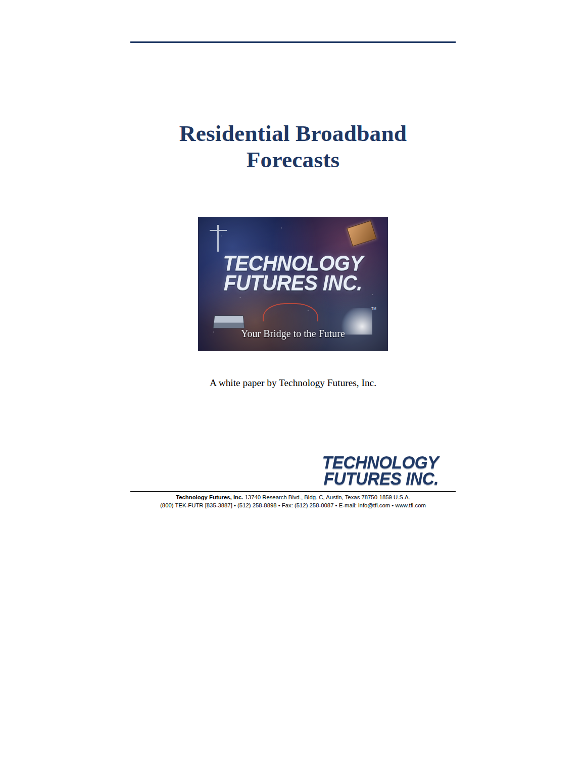Residential Broadband Forecasts
TECHNOLOGY FUTURES INC.
TM
Your Bridge to the Future
A white paper by Technology Futures, Inc.
TECHNOLOGY
FUTURES INC.
Technology Futures, Inc. 13740 Research Blvd., Bldg. C, Austin, Texas 78750-1859 U.S.A.
(800) TEK-FUTR [835-3887] • (512) 258-8898 • Fax: (512) 258-0087 • E-mail: info@tfi.com • www.tfi.com